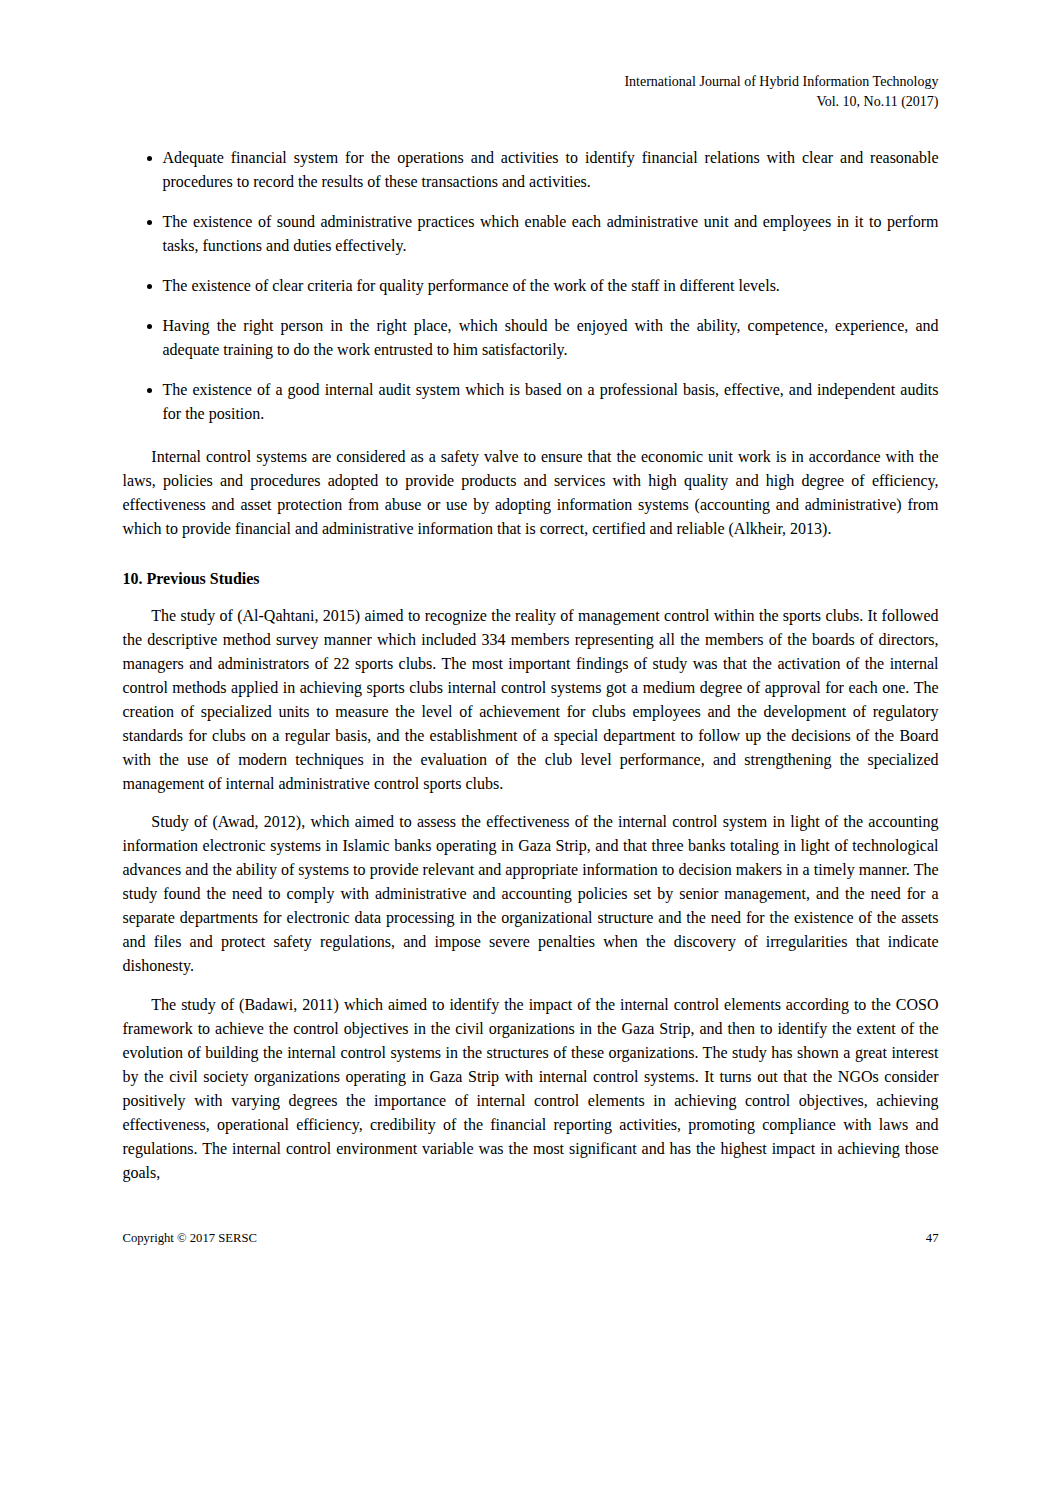International Journal of Hybrid Information Technology
Vol. 10, No.11 (2017)
Adequate financial system for the operations and activities to identify financial relations with clear and reasonable procedures to record the results of these transactions and activities.
The existence of sound administrative practices which enable each administrative unit and employees in it to perform tasks, functions and duties effectively.
The existence of clear criteria for quality performance of the work of the staff in different levels.
Having the right person in the right place, which should be enjoyed with the ability, competence, experience, and adequate training to do the work entrusted to him satisfactorily.
The existence of a good internal audit system which is based on a professional basis, effective, and independent audits for the position.
Internal control systems are considered as a safety valve to ensure that the economic unit work is in accordance with the laws, policies and procedures adopted to provide products and services with high quality and high degree of efficiency, effectiveness and asset protection from abuse or use by adopting information systems (accounting and administrative) from which to provide financial and administrative information that is correct, certified and reliable (Alkheir, 2013).
10. Previous Studies
The study of (Al-Qahtani, 2015) aimed to recognize the reality of management control within the sports clubs. It followed the descriptive method survey manner which included 334 members representing all the members of the boards of directors, managers and administrators of 22 sports clubs. The most important findings of study was that the activation of the internal control methods applied in achieving sports clubs internal control systems got a medium degree of approval for each one. The creation of specialized units to measure the level of achievement for clubs employees and the development of regulatory standards for clubs on a regular basis, and the establishment of a special department to follow up the decisions of the Board with the use of modern techniques in the evaluation of the club level performance, and strengthening the specialized management of internal administrative control sports clubs.
Study of (Awad, 2012), which aimed to assess the effectiveness of the internal control system in light of the accounting information electronic systems in Islamic banks operating in Gaza Strip, and that three banks totaling in light of technological advances and the ability of systems to provide relevant and appropriate information to decision makers in a timely manner. The study found the need to comply with administrative and accounting policies set by senior management, and the need for a separate departments for electronic data processing in the organizational structure and the need for the existence of the assets and files and protect safety regulations, and impose severe penalties when the discovery of irregularities that indicate dishonesty.
The study of (Badawi, 2011) which aimed to identify the impact of the internal control elements according to the COSO framework to achieve the control objectives in the civil organizations in the Gaza Strip, and then to identify the extent of the evolution of building the internal control systems in the structures of these organizations. The study has shown a great interest by the civil society organizations operating in Gaza Strip with internal control systems. It turns out that the NGOs consider positively with varying degrees the importance of internal control elements in achieving control objectives, achieving effectiveness, operational efficiency, credibility of the financial reporting activities, promoting compliance with laws and regulations. The internal control environment variable was the most significant and has the highest impact in achieving those goals,
Copyright © 2017 SERSC 47